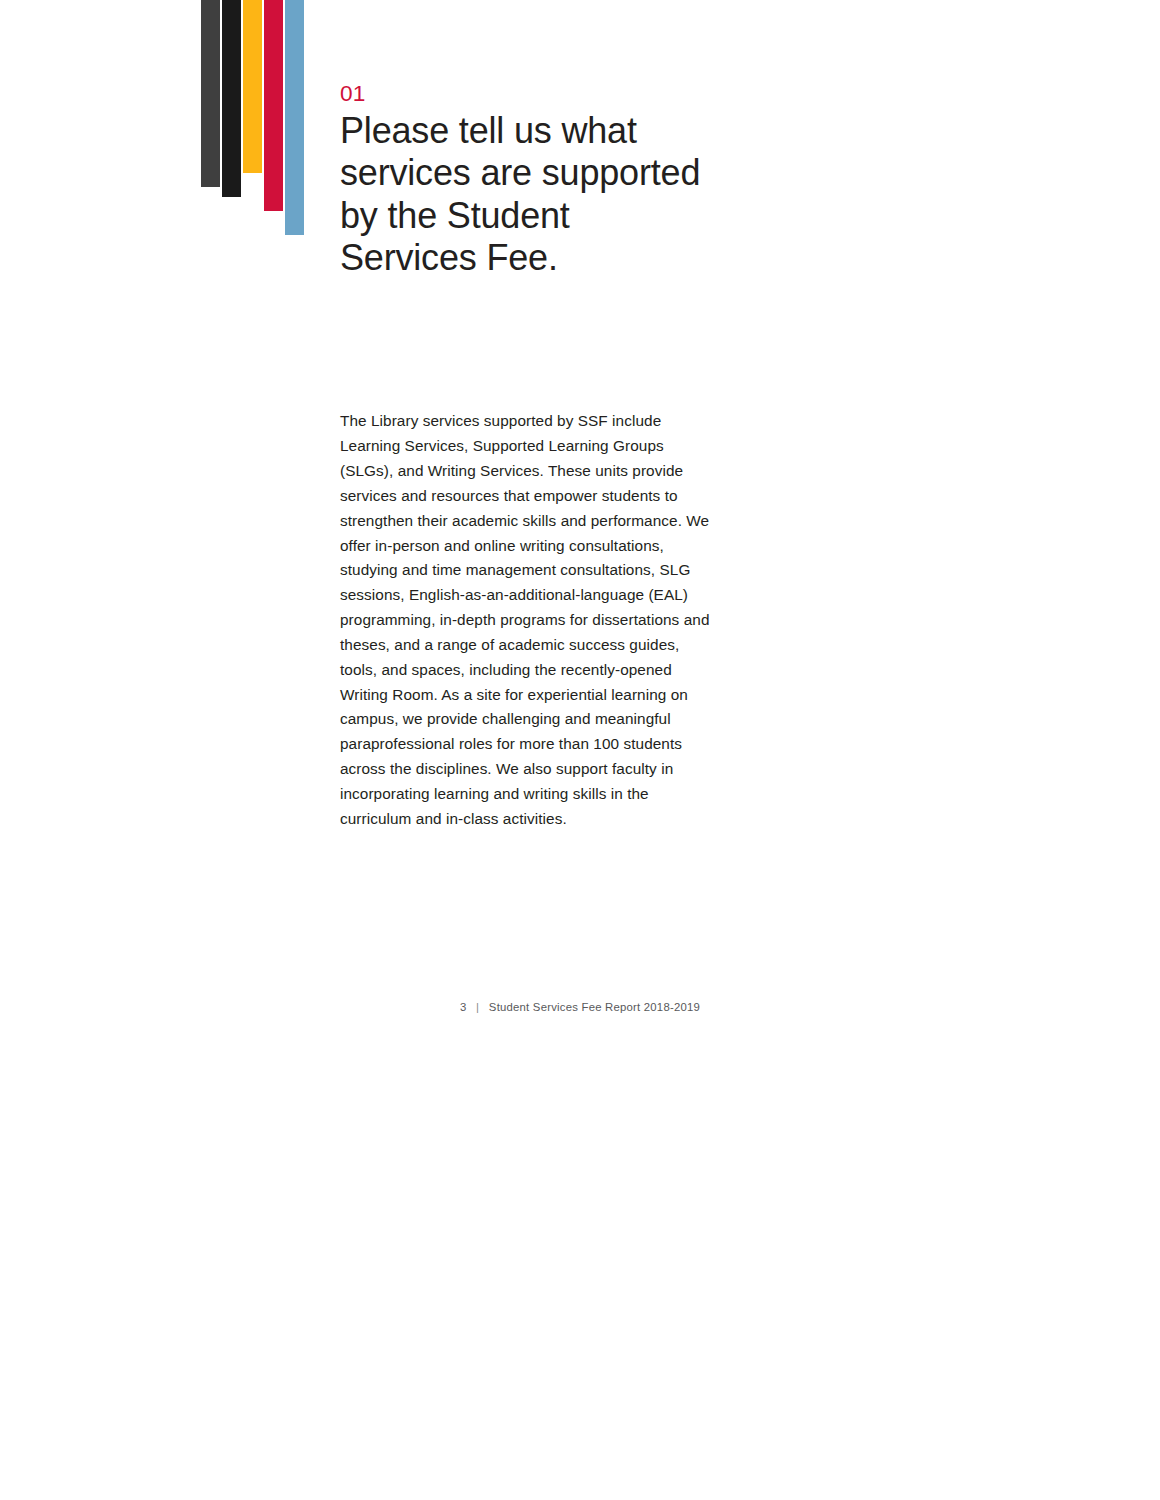01
Please tell us what services are supported by the Student Services Fee.
The Library services supported by SSF include Learning Services, Supported Learning Groups (SLGs), and Writing Services. These units provide services and resources that empower students to strengthen their academic skills and performance. We offer in-person and online writing consultations, studying and time management consultations, SLG sessions, English-as-an-additional-language (EAL) programming, in-depth programs for dissertations and theses, and a range of academic success guides, tools, and spaces, including the recently-opened Writing Room. As a site for experiential learning on campus, we provide challenging and meaningful paraprofessional roles for more than 100 students across the disciplines. We also support faculty in incorporating learning and writing skills in the curriculum and in-class activities.
3|Student Services Fee Report 2018-2019